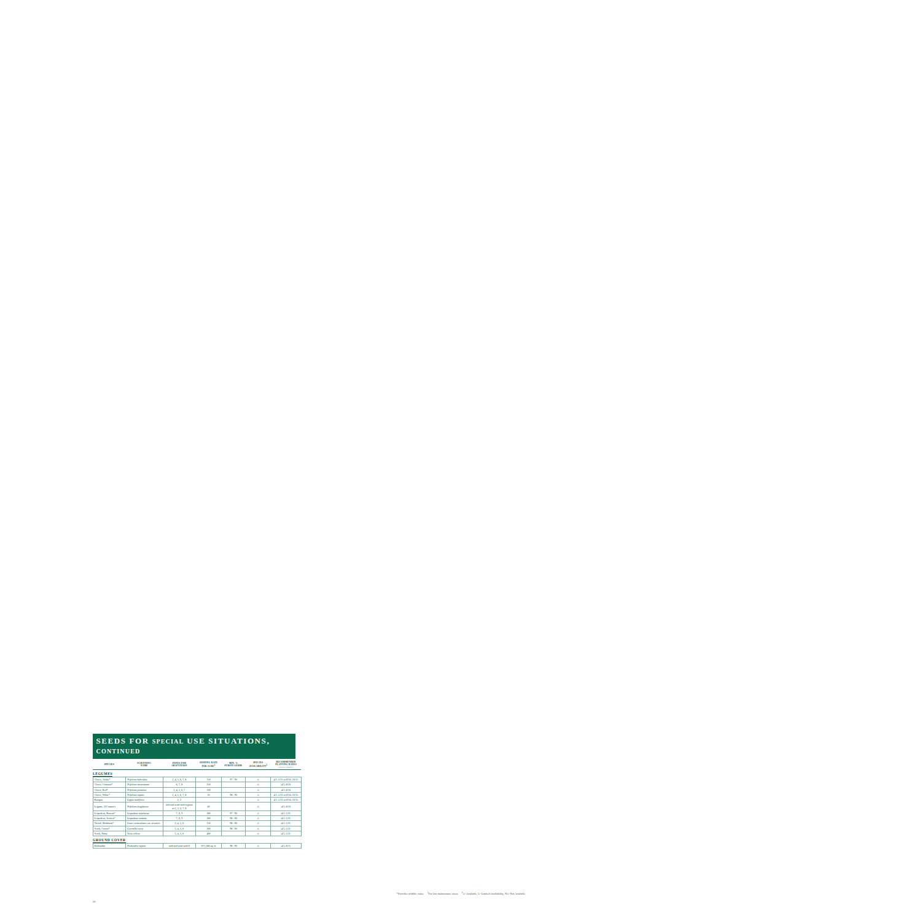Seeds for Special Use Situations, continued
| Species | Scientific Name | Zones For Adaptation | Seeding Rate Per Acre 1 | Min. % Purity/Germ. | Species Availability 2 | Recommended Planting Dates (Northern Hemisphere) |
| --- | --- | --- | --- | --- | --- | --- |
| Legumes |
| Clover, Alsike* | Trifolium hybridum | 2, 4, 5, 6, 7, 8 | 15# | 97 / 90 | A | 4/1–5/31 or 8/16–10/15 |
| Clover, Crimson* | Trifolium incarnatum | 6, 7, 8 | 25# | | A | 4/1–8/10 |
| Clover, Red* | Trifolium pratense | 2, 4, 5, 6, 7 | 10# | | A | 4/1–8/10 |
| Clover, White* | Trifolium repens | 2, 4, 5, 6, 7, 8 | 5# | 98 / 90 | A | 4/1–5/31 or 8/16–10/15 |
| Kurapia | Lippia nodiflora | 2, 3 | | | A | 4/1–5/31 or 8/16–10/15 |
| Legume, O'Connor's | Trifolium fragiferum | arid and semi-arid regions of 2, 3, 6, 7, 8 | 6# | | A | 4/1–8/10 |
| Lespedeza, Korean* | Lespedeza stipulacea | 7, 8, 9 | 30# | 97 / 90 | A | 4/1–5/31 |
| Lespedeza, Sericea* | Lespedeza cuneata | 7, 8, 9 | 30# | 98 / 90 | A | 4/1–5/31 |
| Trefoil, Birdsfoot* | Lotus corniculatus var. arvensis | 2, 4, 5, 6 | 15# | 98 / 90 | A | 4/1–5/31 |
| Vetch, Crown* | Coronilla varia | 2, 4, 5, 6 | 20# | 98 / 90 | A | 4/1–5/31 |
| Vetch, Hairy | Vicia villosa | 2, 4, 5, 6 | 40# | | A | 4/1–5/31 |
| Ground Cover |
| Dichondra | Dichondra repens | arid and semi-arid 8 | 1#/1,000 sq. ft. | 98 / 90 | A | 4/1–8/15 |
*Provides wildlife value 1For low maintenance areas 2A=Available, L=Limited Availability, NA=Not Available
30